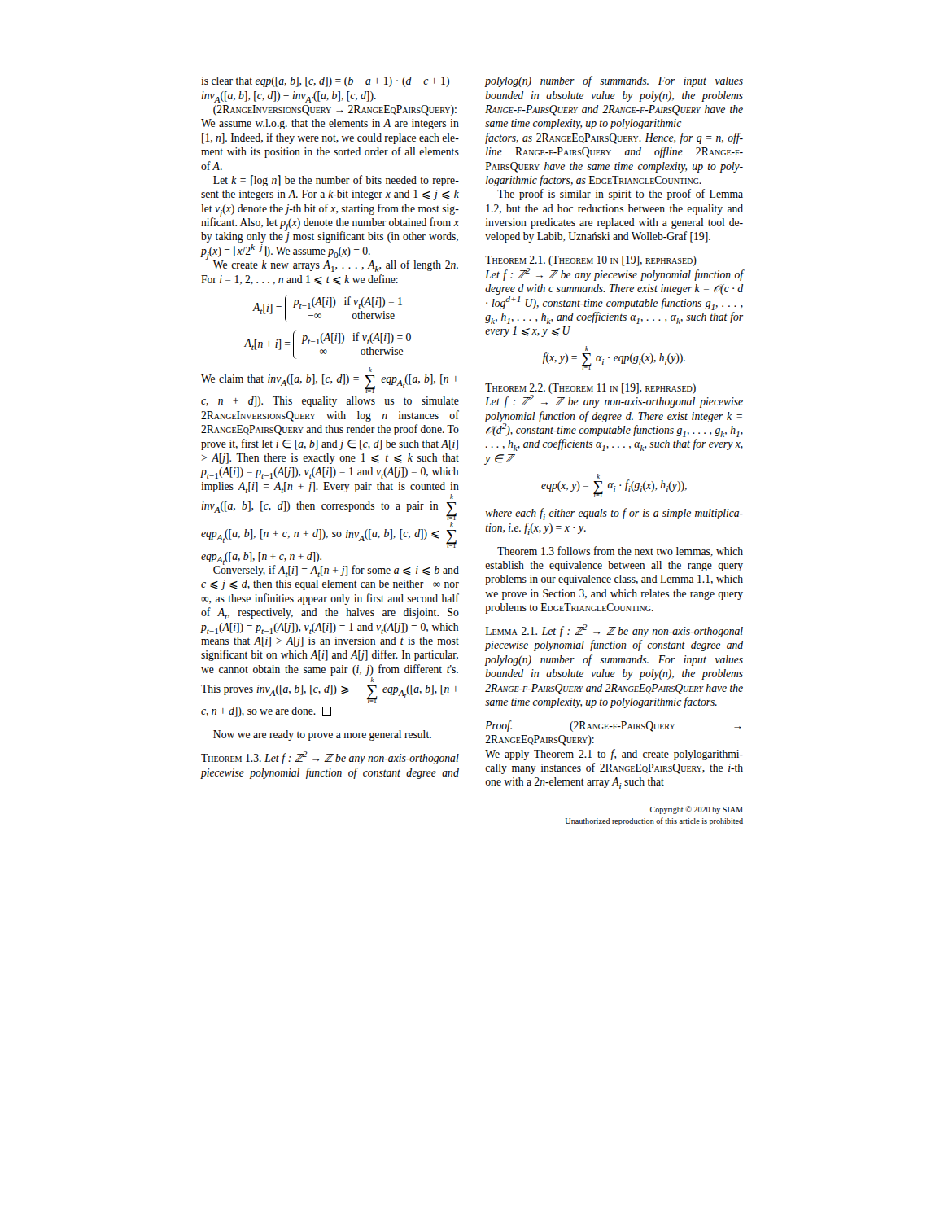is clear that eqp([a, b], [c, d]) = (b − a + 1) · (d − c + 1) − invA([a, b], [c, d]) − invA′([a, b], [c, d]).
(2RangeInversionsQuery → 2RangeEqPairsQuery):
We assume w.l.o.g. that the elements in A are integers in [1, n]. Indeed, if they were not, we could replace each element with its position in the sorted order of all elements of A.
Let k = ⌈log n⌉ be the number of bits needed to represent the integers in A. For a k-bit integer x and 1 ⩽ j ⩽ k let vj(x) denote the j-th bit of x, starting from the most significant. Also, let pj(x) denote the number obtained from x by taking only the j most significant bits (in other words, pj(x) = ⌊x/2k−j⌋). We assume p0(x) = 0.
We create k new arrays A1, . . . , Ak, all of length 2n. For i = 1, 2, . . . , n and 1 ⩽ t ⩽ k we define:
At[i] =
| p t −1 ( A [ i ]) | if v t ( A [ i ]) = 1 |
| −∞ | otherwise |
At[n + i] =
| p t −1 ( A [ i ]) | if v t ( A [ i ]) = 0 |
| ∞ | otherwise |
We claim that invA([a, b], [c, d]) = k∑t=1 eqpAt([a, b], [n + c, n + d]). This equality allows us to simulate 2RangeInversionsQuery with log n instances of 2RangeEqPairsQuery and thus render the proof done. To prove it, first let i ∈ [a, b] and j ∈ [c, d] be such that A[i] > A[j]. Then there is exactly one 1 ⩽ t ⩽ k such that pt−1(A[i]) = pt−1(A[j]), vt(A[i]) = 1 and vt(A[j]) = 0, which implies At[i] = At[n + j]. Every pair that is counted in invA([a, b], [c, d]) then corresponds to a pair in k∑t=1 eqpAt([a, b], [n + c, n + d]), so invA([a, b], [c, d]) ⩽ k∑t=1 eqpAt([a, b], [n + c, n + d]).
Conversely, if At[i] = At[n + j] for some a ⩽ i ⩽ b and c ⩽ j ⩽ d, then this equal element can be neither −∞ nor ∞, as these infinities appear only in first and second half of At, respectively, and the halves are disjoint. So pt−1(A[i]) = pt−1(A[j]), vt(A[i]) = 1 and vt(A[j]) = 0, which means that A[i] > A[j] is an inversion and t is the most significant bit on which A[i] and A[j] differ. In particular, we cannot obtain the same pair (i, j) from different t's. This proves invA([a, b], [c, d]) ⩾ k∑t=1 eqpAt([a, b], [n + c, n + d]), so we are done.
Now we are ready to prove a more general result.
Theorem 1.3. Let f : ℤ2 → ℤ be any non-axis-orthogonal piecewise polynomial function of constant degree and polylog(n) number of summands. For input values bounded in absolute value by poly(n), the problems Range-f-PairsQuery and 2Range-f-PairsQuery have the same time complexity, up to polylogarithmic
factors, as 2RangeEqPairsQuery. Hence, for q = n, offline Range-f-PairsQuery and offline 2Range-f-PairsQuery have the same time complexity, up to polylogarithmic factors, as EdgeTriangleCounting.
The proof is similar in spirit to the proof of Lemma 1.2, but the ad hoc reductions between the equality and inversion predicates are replaced with a general tool developed by Labib, Uznański and Wolleb-Graf [19].
Theorem 2.1. (Theorem 10 in [19], rephrased)
Let f : ℤ2 → ℤ be any piecewise polynomial function of degree d with c summands. There exist integer k = 𝒪(c · d · logd+1 U), constant-time computable functions g1, . . . , gk, h1, . . . , hk, and coefficients α1, . . . , αk, such that for every 1 ⩽ x, y ⩽ U
f(x, y) = k∑i=1 αi · eqp(gi(x), hi(y)).
Theorem 2.2. (Theorem 11 in [19], rephrased)
Let f : ℤ2 → ℤ be any non-axis-orthogonal piecewise polynomial function of degree d. There exist integer k = 𝒪(d2), constant-time computable functions g1, . . . , gk, h1, . . . , hk, and coefficients α1, . . . , αk, such that for every x, y ∈ ℤ
eqp(x, y) = k∑i=1 αi · fi(gi(x), hi(y)),
where each fi either equals to f or is a simple multiplication, i.e. fi(x, y) = x · y.
Theorem 1.3 follows from the next two lemmas, which establish the equivalence between all the range query problems in our equivalence class, and Lemma 1.1, which we prove in Section 3, and which relates the range query problems to EdgeTriangleCounting.
Lemma 2.1. Let f : ℤ2 → ℤ be any non-axis-orthogonal piecewise polynomial function of constant degree and polylog(n) number of summands. For input values bounded in absolute value by poly(n), the problems 2Range-f-PairsQuery and 2RangeEqPairsQuery have the same time complexity, up to polylogarithmic factors.
Proof. (2Range-f-PairsQuery → 2RangeEqPairsQuery):
We apply Theorem 2.1 to f, and create polylogarithmically many instances of 2RangeEqPairsQuery, the i-th one with a 2n-element array Ai such that
Copyright © 2020 by SIAM
Unauthorized reproduction of this article is prohibited